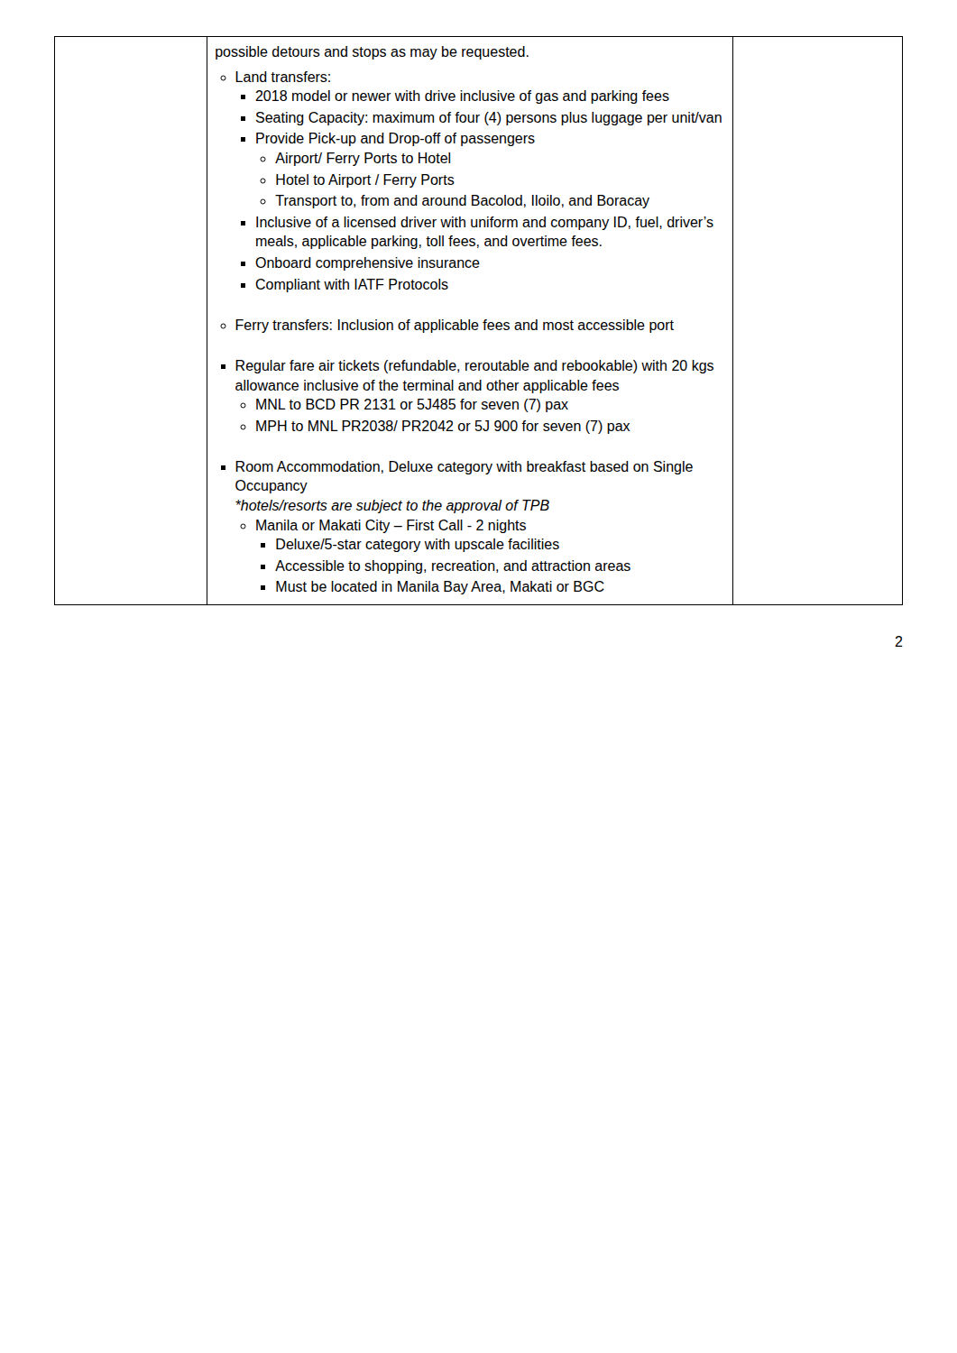| | possible detours and stops as may be requested. Land transfers: 2018 model or newer with drive inclusive of gas and parking fees Seating Capacity: maximum of four (4) persons plus luggage per unit/van Provide Pick-up and Drop-off of passengers Airport/ Ferry Ports to Hotel Hotel to Airport / Ferry Ports Transport to, from and around Bacolod, Iloilo, and Boracay Inclusive of a licensed driver with uniform and company ID, fuel, driver’s meals, applicable parking, toll fees, and overtime fees. Onboard comprehensive insurance Compliant with IATF Protocols Ferry transfers: Inclusion of applicable fees and most accessible port Regular fare air tickets (refundable, reroutable and rebookable) with 20 kgs allowance inclusive of the terminal and other applicable fees MNL to BCD PR 2131 or 5J485 for seven (7) pax MPH to MNL PR2038/ PR2042 or 5J 900 for seven (7) pax Room Accommodation, Deluxe category with breakfast based on Single Occupancy *hotels/resorts are subject to the approval of TPB Manila or Makati City – First Call - 2 nights Deluxe/5-star category with upscale facilities Accessible to shopping, recreation, and attraction areas Must be located in Manila Bay Area, Makati or BGC | |
2